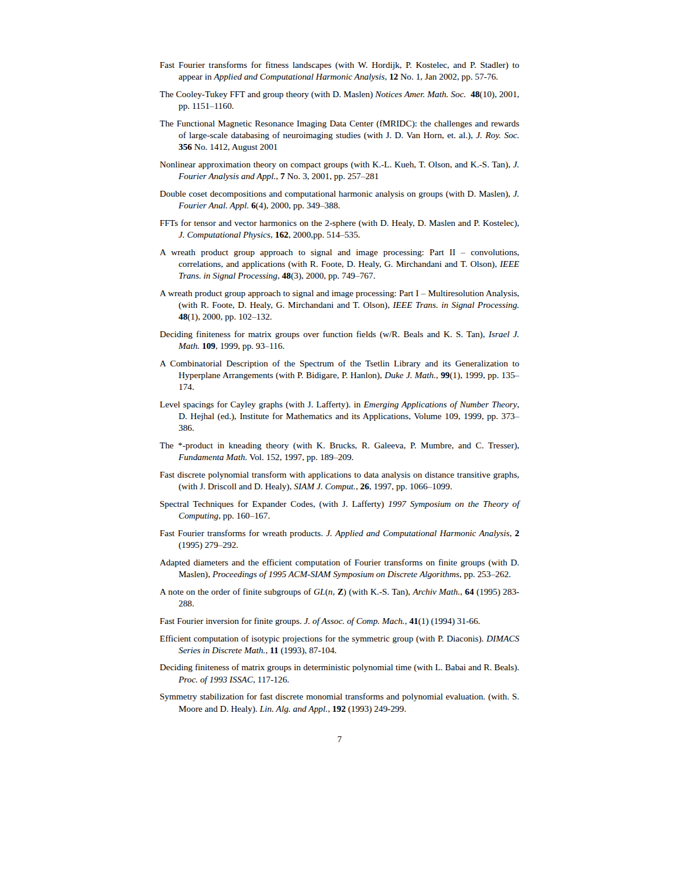Fast Fourier transforms for fitness landscapes (with W. Hordijk, P. Kostelec, and P. Stadler) to appear in Applied and Computational Harmonic Analysis, 12 No. 1, Jan 2002, pp. 57-76.
The Cooley-Tukey FFT and group theory (with D. Maslen) Notices Amer. Math. Soc. 48(10), 2001, pp. 1151–1160.
The Functional Magnetic Resonance Imaging Data Center (fMRIDC): the challenges and rewards of large-scale databasing of neuroimaging studies (with J. D. Van Horn, et. al.), J. Roy. Soc. 356 No. 1412, August 2001
Nonlinear approximation theory on compact groups (with K.-L. Kueh, T. Olson, and K.-S. Tan), J. Fourier Analysis and Appl., 7 No. 3, 2001, pp. 257–281
Double coset decompositions and computational harmonic analysis on groups (with D. Maslen), J. Fourier Anal. Appl. 6(4), 2000, pp. 349–388.
FFTs for tensor and vector harmonics on the 2-sphere (with D. Healy, D. Maslen and P. Kostelec), J. Computational Physics, 162, 2000,pp. 514–535.
A wreath product group approach to signal and image processing: Part II – convolutions, correlations, and applications (with R. Foote, D. Healy, G. Mirchandani and T. Olson), IEEE Trans. in Signal Processing, 48(3), 2000, pp. 749–767.
A wreath product group approach to signal and image processing: Part I – Multiresolution Analysis, (with R. Foote, D. Healy, G. Mirchandani and T. Olson), IEEE Trans. in Signal Processing. 48(1), 2000, pp. 102–132.
Deciding finiteness for matrix groups over function fields (w/R. Beals and K. S. Tan), Israel J. Math. 109, 1999, pp. 93–116.
A Combinatorial Description of the Spectrum of the Tsetlin Library and its Generalization to Hyperplane Arrangements (with P. Bidigare, P. Hanlon), Duke J. Math., 99(1), 1999, pp. 135–174.
Level spacings for Cayley graphs (with J. Lafferty). in Emerging Applications of Number Theory, D. Hejhal (ed.), Institute for Mathematics and its Applications, Volume 109, 1999, pp. 373–386.
The *-product in kneading theory (with K. Brucks, R. Galeeva, P. Mumbre, and C. Tresser), Fundamenta Math. Vol. 152, 1997, pp. 189–209.
Fast discrete polynomial transform with applications to data analysis on distance transitive graphs, (with J. Driscoll and D. Healy), SIAM J. Comput., 26, 1997, pp. 1066–1099.
Spectral Techniques for Expander Codes, (with J. Lafferty) 1997 Symposium on the Theory of Computing, pp. 160–167.
Fast Fourier transforms for wreath products. J. Applied and Computational Harmonic Analysis, 2 (1995) 279–292.
Adapted diameters and the efficient computation of Fourier transforms on finite groups (with D. Maslen), Proceedings of 1995 ACM-SIAM Symposium on Discrete Algorithms, pp. 253–262.
A note on the order of finite subgroups of GL(n, Z) (with K.-S. Tan), Archiv Math., 64 (1995) 283-288.
Fast Fourier inversion for finite groups. J. of Assoc. of Comp. Mach., 41(1) (1994) 31-66.
Efficient computation of isotypic projections for the symmetric group (with P. Diaconis). DIMACS Series in Discrete Math., 11 (1993), 87-104.
Deciding finiteness of matrix groups in deterministic polynomial time (with L. Babai and R. Beals). Proc. of 1993 ISSAC, 117-126.
Symmetry stabilization for fast discrete monomial transforms and polynomial evaluation. (with. S. Moore and D. Healy). Lin. Alg. and Appl., 192 (1993) 249-299.
7